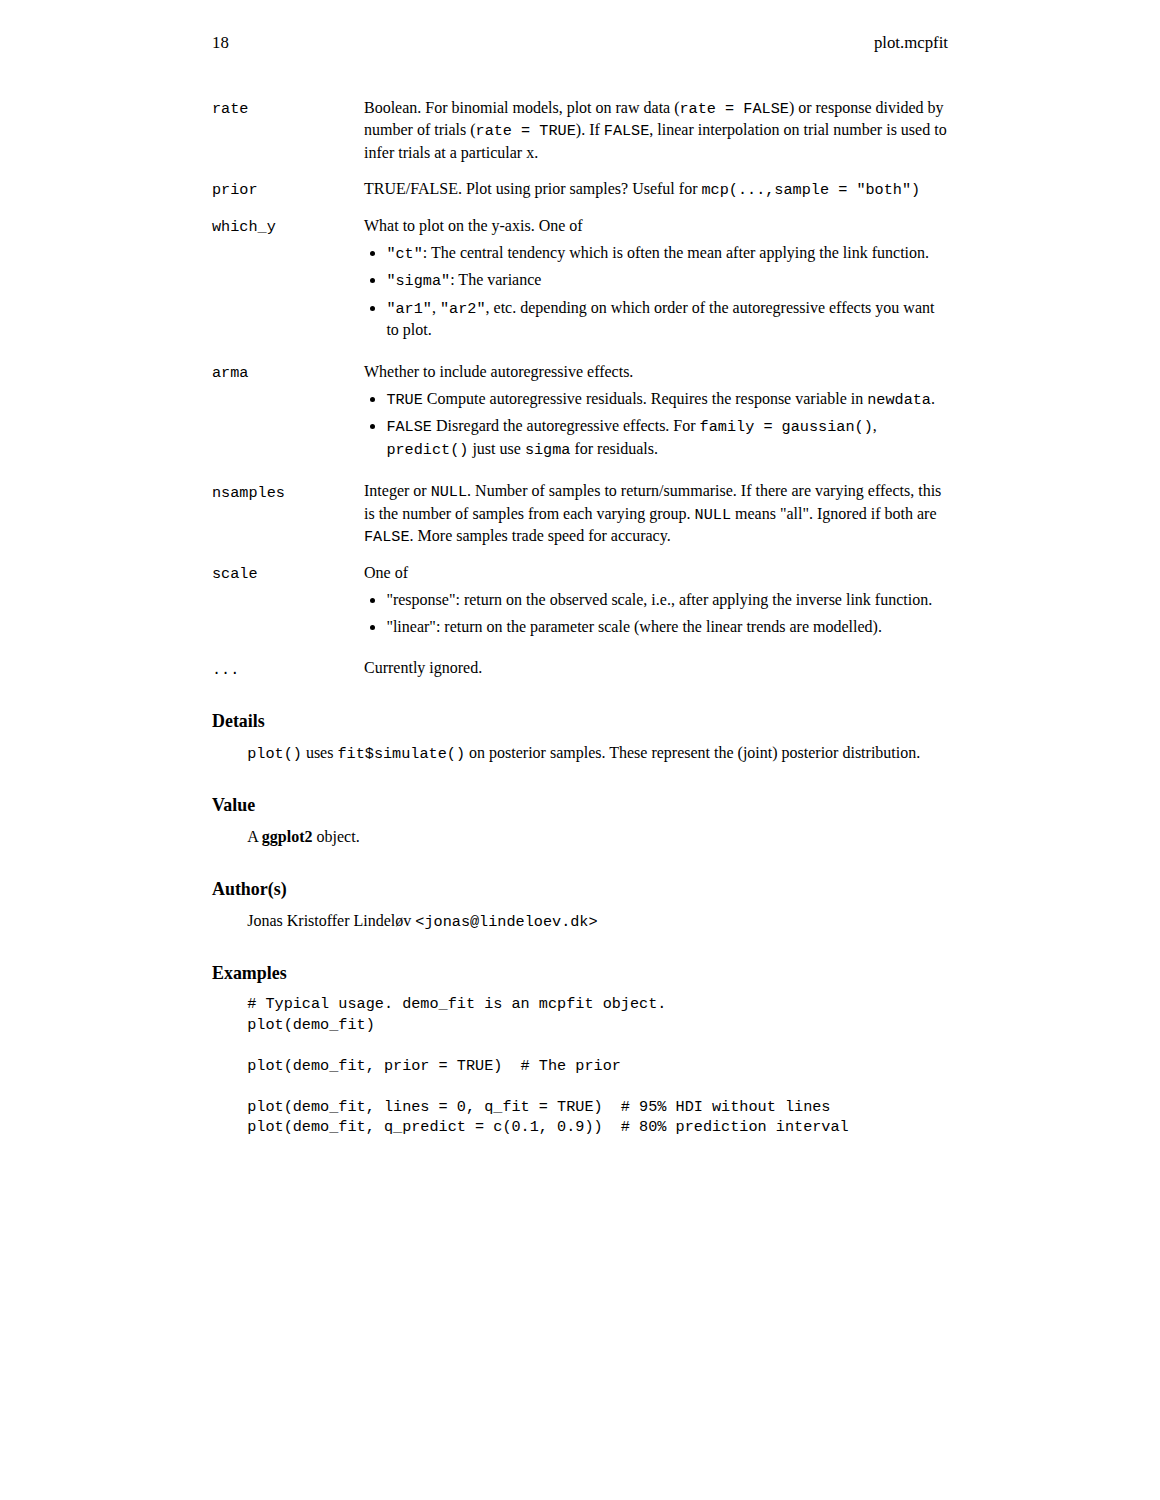18 plot.mcpfit
rate
Boolean. For binomial models, plot on raw data (rate = FALSE) or response divided by number of trials (rate = TRUE). If FALSE, linear interpolation on trial number is used to infer trials at a particular x.
prior
TRUE/FALSE. Plot using prior samples? Useful for mcp(...,sample = "both")
which_y
What to plot on the y-axis. One of
"ct": The central tendency which is often the mean after applying the link function.
"sigma": The variance
"ar1", "ar2", etc. depending on which order of the autoregressive effects you want to plot.
arma
Whether to include autoregressive effects.
TRUE Compute autoregressive residuals. Requires the response variable in newdata.
FALSE Disregard the autoregressive effects. For family = gaussian(), predict() just use sigma for residuals.
nsamples
Integer or NULL. Number of samples to return/summarise. If there are varying effects, this is the number of samples from each varying group. NULL means "all". Ignored if both are FALSE. More samples trade speed for accuracy.
scale
One of
"response": return on the observed scale, i.e., after applying the inverse link function.
"linear": return on the parameter scale (where the linear trends are modelled).
...
Currently ignored.
Details
plot() uses fit$simulate() on posterior samples. These represent the (joint) posterior distribution.
Value
A ggplot2 object.
Author(s)
Jonas Kristoffer Lindeløv <jonas@lindeloev.dk>
Examples
# Typical usage. demo_fit is an mcpfit object.
plot(demo_fit)

plot(demo_fit, prior = TRUE)  # The prior

plot(demo_fit, lines = 0, q_fit = TRUE)  # 95% HDI without lines
plot(demo_fit, q_predict = c(0.1, 0.9))  # 80% prediction interval